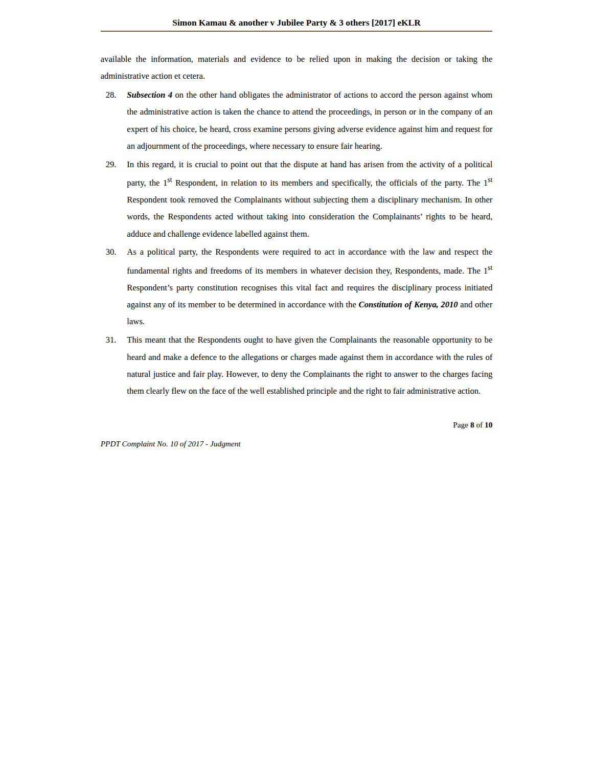Simon Kamau & another v Jubilee Party & 3 others [2017] eKLR
available the information, materials and evidence to be relied upon in making the decision or taking the administrative action et cetera.
Subsection 4 on the other hand obligates the administrator of actions to accord the person against whom the administrative action is taken the chance to attend the proceedings, in person or in the company of an expert of his choice, be heard, cross examine persons giving adverse evidence against him and request for an adjournment of the proceedings, where necessary to ensure fair hearing.
In this regard, it is crucial to point out that the dispute at hand has arisen from the activity of a political party, the 1st Respondent, in relation to its members and specifically, the officials of the party. The 1st Respondent took removed the Complainants without subjecting them a disciplinary mechanism. In other words, the Respondents acted without taking into consideration the Complainants’ rights to be heard, adduce and challenge evidence labelled against them.
As a political party, the Respondents were required to act in accordance with the law and respect the fundamental rights and freedoms of its members in whatever decision they, Respondents, made. The 1st Respondent’s party constitution recognises this vital fact and requires the disciplinary process initiated against any of its member to be determined in accordance with the Constitution of Kenya, 2010 and other laws.
This meant that the Respondents ought to have given the Complainants the reasonable opportunity to be heard and make a defence to the allegations or charges made against them in accordance with the rules of natural justice and fair play. However, to deny the Complainants the right to answer to the charges facing them clearly flew on the face of the well established principle and the right to fair administrative action.
Page 8 of 10
PPDT Complaint No. 10 of 2017 - Judgment